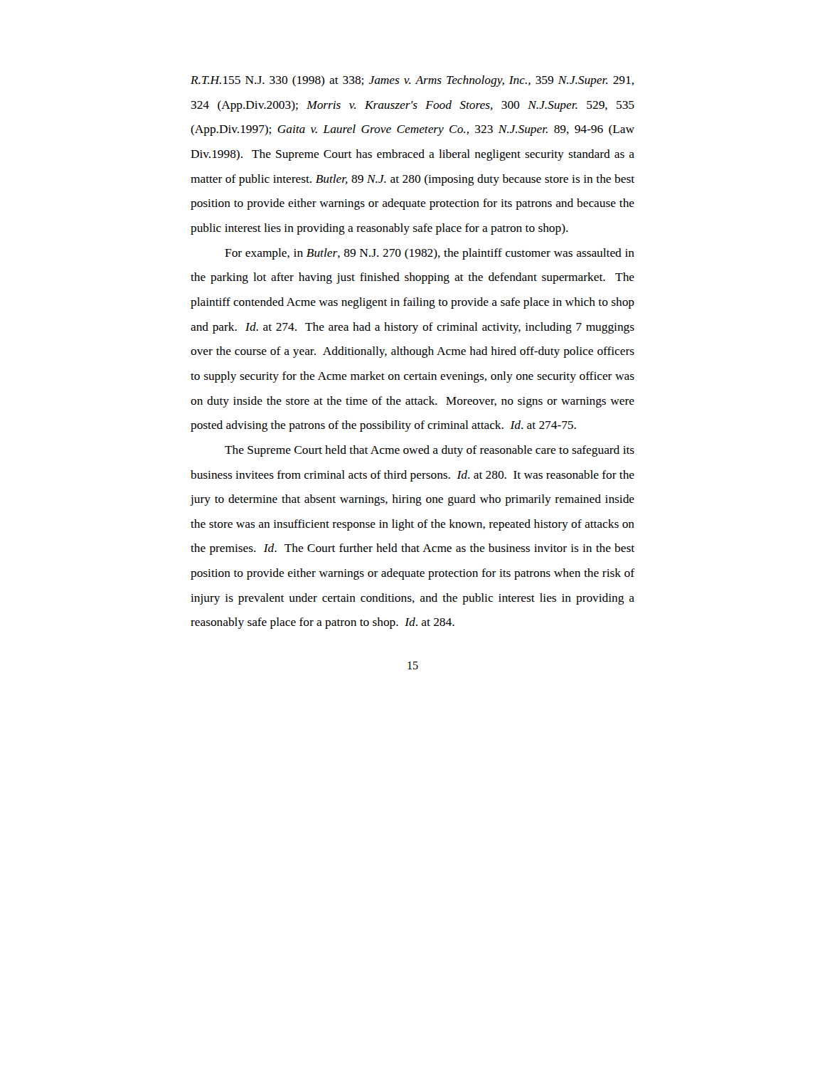R.T.H. 155 N.J. 330 (1998) at 338; James v. Arms Technology, Inc., 359 N.J.Super. 291, 324 (App.Div.2003); Morris v. Krauszer's Food Stores, 300 N.J.Super. 529, 535 (App.Div.1997); Gaita v. Laurel Grove Cemetery Co., 323 N.J.Super. 89, 94-96 (Law Div.1998). The Supreme Court has embraced a liberal negligent security standard as a matter of public interest. Butler, 89 N.J. at 280 (imposing duty because store is in the best position to provide either warnings or adequate protection for its patrons and because the public interest lies in providing a reasonably safe place for a patron to shop).
For example, in Butler, 89 N.J. 270 (1982), the plaintiff customer was assaulted in the parking lot after having just finished shopping at the defendant supermarket. The plaintiff contended Acme was negligent in failing to provide a safe place in which to shop and park. Id. at 274. The area had a history of criminal activity, including 7 muggings over the course of a year. Additionally, although Acme had hired off-duty police officers to supply security for the Acme market on certain evenings, only one security officer was on duty inside the store at the time of the attack. Moreover, no signs or warnings were posted advising the patrons of the possibility of criminal attack. Id. at 274-75.
The Supreme Court held that Acme owed a duty of reasonable care to safeguard its business invitees from criminal acts of third persons. Id. at 280. It was reasonable for the jury to determine that absent warnings, hiring one guard who primarily remained inside the store was an insufficient response in light of the known, repeated history of attacks on the premises. Id. The Court further held that Acme as the business invitor is in the best position to provide either warnings or adequate protection for its patrons when the risk of injury is prevalent under certain conditions, and the public interest lies in providing a reasonably safe place for a patron to shop. Id. at 284.
15